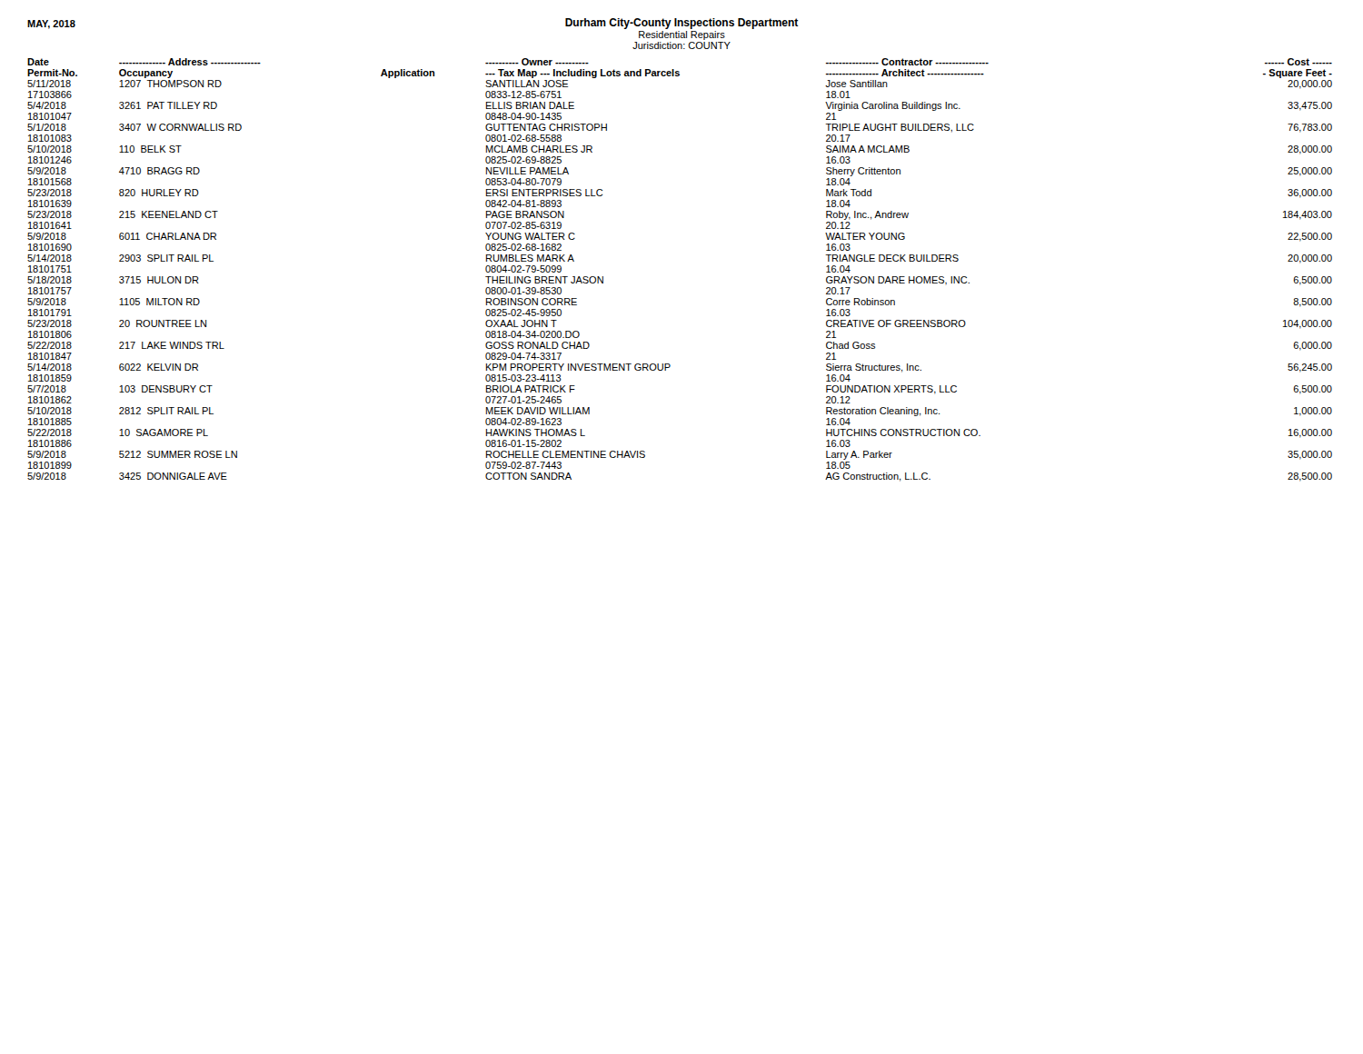MAY, 2018
Durham City-County Inspections Department
Residential Repairs
Jurisdiction: COUNTY
| Date | -------------- Address --------------- | | ---------- Owner ---------- | ---------------- Contractor ---------------- | ------ Cost ------ |
| --- | --- | --- | --- | --- | --- |
| Permit-No. | Occupancy | Application | --- Tax Map --- Including Lots and Parcels | ---------------- Architect ----------------- | - Square Feet - |
| 5/11/2018 | 1207 THOMPSON RD | SANTILLAN JOSE | Jose Santillan | 20,000.00 |
| 17103866 | | 0833-12-85-6751 | 18.01 | |
| 5/4/2018 | 3261 PAT TILLEY RD | ELLIS BRIAN DALE | Virginia Carolina Buildings Inc. | 33,475.00 |
| 18101047 | | 0848-04-90-1435 | 21 | |
| 5/1/2018 | 3407 W CORNWALLIS RD | GUTTENTAG CHRISTOPH | TRIPLE AUGHT BUILDERS, LLC | 76,783.00 |
| 18101083 | | 0801-02-68-5588 | 20.17 | |
| 5/10/2018 | 110 BELK ST | MCLAMB CHARLES JR | SAIMA A MCLAMB | 28,000.00 |
| 18101246 | | 0825-02-69-8825 | 16.03 | |
| 5/9/2018 | 4710 BRAGG RD | NEVILLE PAMELA | Sherry Crittenton | 25,000.00 |
| 18101568 | | 0853-04-80-7079 | 18.04 | |
| 5/23/2018 | 820 HURLEY RD | ERSI ENTERPRISES LLC | Mark Todd | 36,000.00 |
| 18101639 | | 0842-04-81-8893 | 18.04 | |
| 5/23/2018 | 215 KEENELAND CT | PAGE BRANSON | Roby, Inc., Andrew | 184,403.00 |
| 18101641 | | 0707-02-85-6319 | 20.12 | |
| 5/9/2018 | 6011 CHARLANA DR | YOUNG WALTER C | WALTER YOUNG | 22,500.00 |
| 18101690 | | 0825-02-68-1682 | 16.03 | |
| 5/14/2018 | 2903 SPLIT RAIL PL | RUMBLES MARK A | TRIANGLE DECK BUILDERS | 20,000.00 |
| 18101751 | | 0804-02-79-5099 | 16.04 | |
| 5/18/2018 | 3715 HULON DR | THEILING BRENT JASON | GRAYSON DARE HOMES, INC. | 6,500.00 |
| 18101757 | | 0800-01-39-8530 | 20.17 | |
| 5/9/2018 | 1105 MILTON RD | ROBINSON CORRE | Corre Robinson | 8,500.00 |
| 18101791 | | 0825-02-45-9950 | 16.03 | |
| 5/23/2018 | 20 ROUNTREE LN | OXAAL JOHN T | CREATIVE OF GREENSBORO | 104,000.00 |
| 18101806 | | 0818-04-34-0200.DO | 21 | |
| 5/22/2018 | 217 LAKE WINDS TRL | GOSS RONALD CHAD | Chad Goss | 6,000.00 |
| 18101847 | | 0829-04-74-3317 | 21 | |
| 5/14/2018 | 6022 KELVIN DR | KPM PROPERTY INVESTMENT GROUP | Sierra Structures, Inc. | 56,245.00 |
| 18101859 | | 0815-03-23-4113 | 16.04 | |
| 5/7/2018 | 103 DENSBURY CT | BRIOLA PATRICK F | FOUNDATION XPERTS, LLC | 6,500.00 |
| 18101862 | | 0727-01-25-2465 | 20.12 | |
| 5/10/2018 | 2812 SPLIT RAIL PL | MEEK DAVID WILLIAM | Restoration Cleaning, Inc. | 1,000.00 |
| 18101885 | | 0804-02-89-1623 | 16.04 | |
| 5/22/2018 | 10 SAGAMORE PL | HAWKINS THOMAS L | HUTCHINS CONSTRUCTION CO. | 16,000.00 |
| 18101886 | | 0816-01-15-2802 | 16.03 | |
| 5/9/2018 | 5212 SUMMER ROSE LN | ROCHELLE CLEMENTINE CHAVIS | Larry A. Parker | 35,000.00 |
| 18101899 | | 0759-02-87-7443 | 18.05 | |
| 5/9/2018 | 3425 DONNIGALE AVE | COTTON SANDRA | AG Construction, L.L.C. | 28,500.00 |